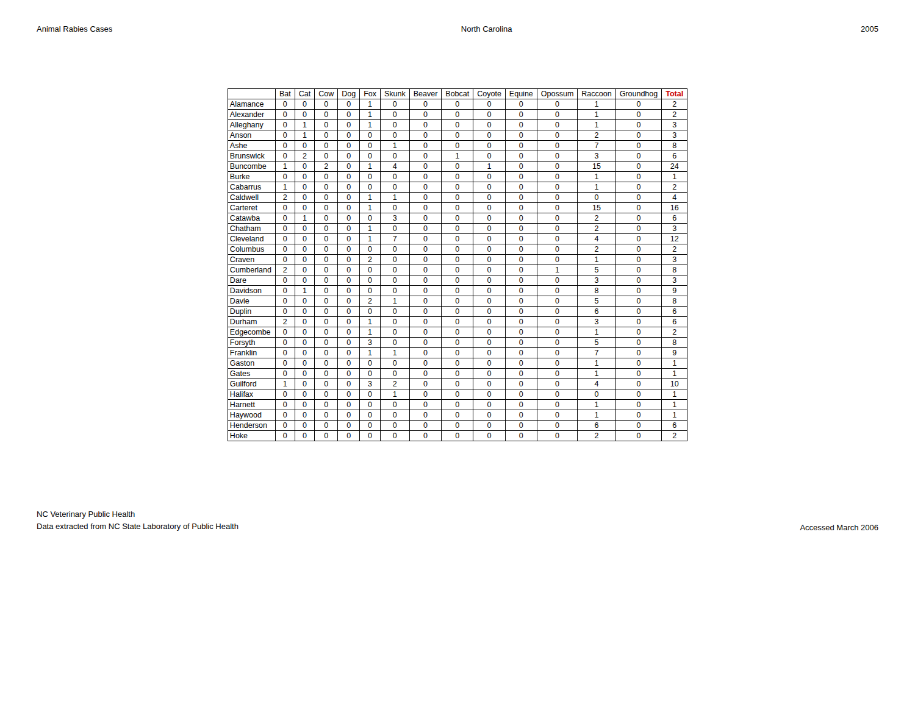Animal Rabies Cases
North Carolina
2005
| | Bat | Cat | Cow | Dog | Fox | Skunk | Beaver | Bobcat | Coyote | Equine | Opossum | Raccoon | Groundhog | Total |
| --- | --- | --- | --- | --- | --- | --- | --- | --- | --- | --- | --- | --- | --- | --- |
| Alamance | 0 | 0 | 0 | 0 | 1 | 0 | 0 | 0 | 0 | 0 | 0 | 1 | 0 | 2 |
| Alexander | 0 | 0 | 0 | 0 | 1 | 0 | 0 | 0 | 0 | 0 | 0 | 1 | 0 | 2 |
| Alleghany | 0 | 1 | 0 | 0 | 1 | 0 | 0 | 0 | 0 | 0 | 0 | 1 | 0 | 3 |
| Anson | 0 | 1 | 0 | 0 | 0 | 0 | 0 | 0 | 0 | 0 | 0 | 2 | 0 | 3 |
| Ashe | 0 | 0 | 0 | 0 | 0 | 1 | 0 | 0 | 0 | 0 | 0 | 7 | 0 | 8 |
| Brunswick | 0 | 2 | 0 | 0 | 0 | 0 | 0 | 1 | 0 | 0 | 0 | 3 | 0 | 6 |
| Buncombe | 1 | 0 | 2 | 0 | 1 | 4 | 0 | 0 | 1 | 0 | 0 | 15 | 0 | 24 |
| Burke | 0 | 0 | 0 | 0 | 0 | 0 | 0 | 0 | 0 | 0 | 0 | 1 | 0 | 1 |
| Cabarrus | 1 | 0 | 0 | 0 | 0 | 0 | 0 | 0 | 0 | 0 | 0 | 1 | 0 | 2 |
| Caldwell | 2 | 0 | 0 | 0 | 1 | 1 | 0 | 0 | 0 | 0 | 0 | 0 | 0 | 4 |
| Carteret | 0 | 0 | 0 | 0 | 1 | 0 | 0 | 0 | 0 | 0 | 0 | 15 | 0 | 16 |
| Catawba | 0 | 1 | 0 | 0 | 0 | 3 | 0 | 0 | 0 | 0 | 0 | 2 | 0 | 6 |
| Chatham | 0 | 0 | 0 | 0 | 1 | 0 | 0 | 0 | 0 | 0 | 0 | 2 | 0 | 3 |
| Cleveland | 0 | 0 | 0 | 0 | 1 | 7 | 0 | 0 | 0 | 0 | 0 | 4 | 0 | 12 |
| Columbus | 0 | 0 | 0 | 0 | 0 | 0 | 0 | 0 | 0 | 0 | 0 | 2 | 0 | 2 |
| Craven | 0 | 0 | 0 | 0 | 2 | 0 | 0 | 0 | 0 | 0 | 0 | 1 | 0 | 3 |
| Cumberland | 2 | 0 | 0 | 0 | 0 | 0 | 0 | 0 | 0 | 0 | 1 | 5 | 0 | 8 |
| Dare | 0 | 0 | 0 | 0 | 0 | 0 | 0 | 0 | 0 | 0 | 0 | 3 | 0 | 3 |
| Davidson | 0 | 1 | 0 | 0 | 0 | 0 | 0 | 0 | 0 | 0 | 0 | 8 | 0 | 9 |
| Davie | 0 | 0 | 0 | 0 | 2 | 1 | 0 | 0 | 0 | 0 | 0 | 5 | 0 | 8 |
| Duplin | 0 | 0 | 0 | 0 | 0 | 0 | 0 | 0 | 0 | 0 | 0 | 6 | 0 | 6 |
| Durham | 2 | 0 | 0 | 0 | 1 | 0 | 0 | 0 | 0 | 0 | 0 | 3 | 0 | 6 |
| Edgecombe | 0 | 0 | 0 | 0 | 1 | 0 | 0 | 0 | 0 | 0 | 0 | 1 | 0 | 2 |
| Forsyth | 0 | 0 | 0 | 0 | 3 | 0 | 0 | 0 | 0 | 0 | 0 | 5 | 0 | 8 |
| Franklin | 0 | 0 | 0 | 0 | 1 | 1 | 0 | 0 | 0 | 0 | 0 | 7 | 0 | 9 |
| Gaston | 0 | 0 | 0 | 0 | 0 | 0 | 0 | 0 | 0 | 0 | 0 | 1 | 0 | 1 |
| Gates | 0 | 0 | 0 | 0 | 0 | 0 | 0 | 0 | 0 | 0 | 0 | 1 | 0 | 1 |
| Guilford | 1 | 0 | 0 | 0 | 3 | 2 | 0 | 0 | 0 | 0 | 0 | 4 | 0 | 10 |
| Halifax | 0 | 0 | 0 | 0 | 0 | 1 | 0 | 0 | 0 | 0 | 0 | 0 | 0 | 1 |
| Harnett | 0 | 0 | 0 | 0 | 0 | 0 | 0 | 0 | 0 | 0 | 0 | 1 | 0 | 1 |
| Haywood | 0 | 0 | 0 | 0 | 0 | 0 | 0 | 0 | 0 | 0 | 0 | 1 | 0 | 1 |
| Henderson | 0 | 0 | 0 | 0 | 0 | 0 | 0 | 0 | 0 | 0 | 0 | 6 | 0 | 6 |
| Hoke | 0 | 0 | 0 | 0 | 0 | 0 | 0 | 0 | 0 | 0 | 0 | 2 | 0 | 2 |
NC Veterinary Public Health
Data extracted from NC State Laboratory of Public Health
Accessed March 2006